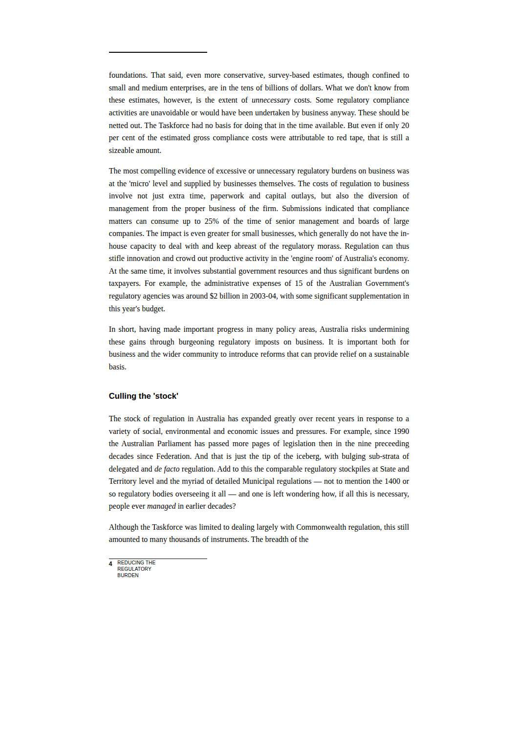foundations. That said, even more conservative, survey-based estimates, though confined to small and medium enterprises, are in the tens of billions of dollars. What we don't know from these estimates, however, is the extent of unnecessary costs. Some regulatory compliance activities are unavoidable or would have been undertaken by business anyway. These should be netted out. The Taskforce had no basis for doing that in the time available. But even if only 20 per cent of the estimated gross compliance costs were attributable to red tape, that is still a sizeable amount.
The most compelling evidence of excessive or unnecessary regulatory burdens on business was at the 'micro' level and supplied by businesses themselves. The costs of regulation to business involve not just extra time, paperwork and capital outlays, but also the diversion of management from the proper business of the firm. Submissions indicated that compliance matters can consume up to 25% of the time of senior management and boards of large companies. The impact is even greater for small businesses, which generally do not have the in-house capacity to deal with and keep abreast of the regulatory morass. Regulation can thus stifle innovation and crowd out productive activity in the 'engine room' of Australia's economy. At the same time, it involves substantial government resources and thus significant burdens on taxpayers. For example, the administrative expenses of 15 of the Australian Government's regulatory agencies was around $2 billion in 2003-04, with some significant supplementation in this year's budget.
In short, having made important progress in many policy areas, Australia risks undermining these gains through burgeoning regulatory imposts on business. It is important both for business and the wider community to introduce reforms that can provide relief on a sustainable basis.
Culling the 'stock'
The stock of regulation in Australia has expanded greatly over recent years in response to a variety of social, environmental and economic issues and pressures. For example, since 1990 the Australian Parliament has passed more pages of legislation then in the nine preceeding decades since Federation. And that is just the tip of the iceberg, with bulging sub-strata of delegated and de facto regulation. Add to this the comparable regulatory stockpiles at State and Territory level and the myriad of detailed Municipal regulations — not to mention the 1400 or so regulatory bodies overseeing it all — and one is left wondering how, if all this is necessary, people ever managed in earlier decades?
Although the Taskforce was limited to dealing largely with Commonwealth regulation, this still amounted to many thousands of instruments. The breadth of the
4 Reducing the
Regulatory
Burden